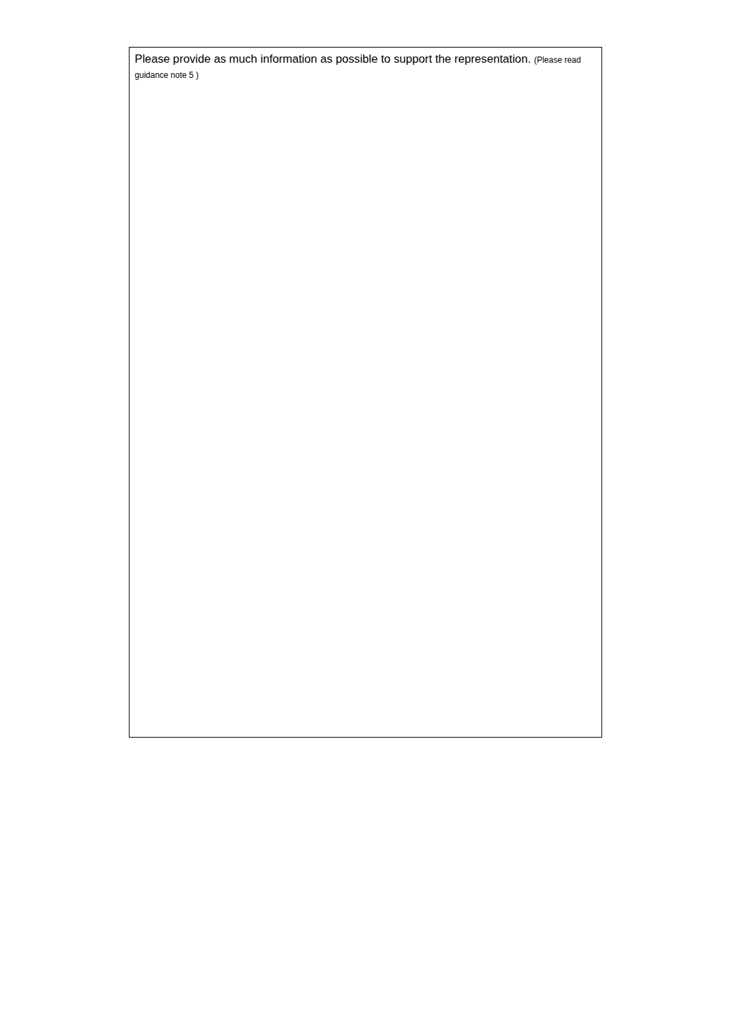Please provide as much information as possible to support the representation. (Please read guidance note 5 )